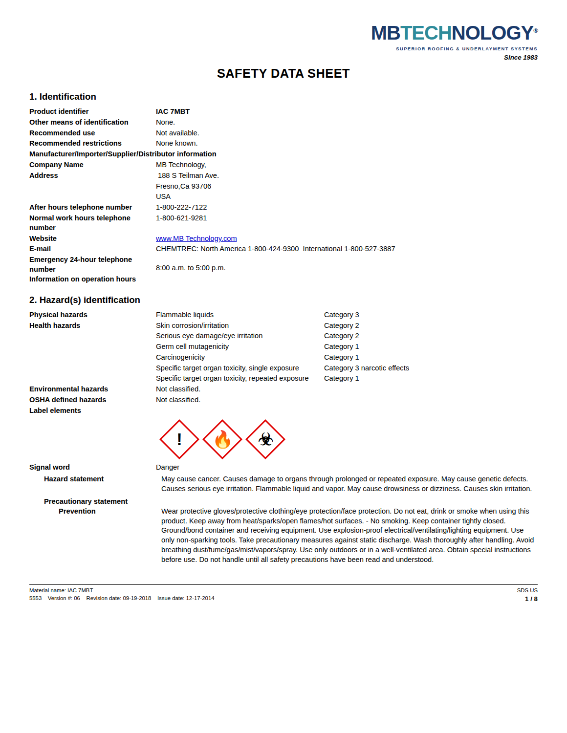MBTECHNOLOGY®
SUPERIOR ROOFING & UNDERLAYMENT SYSTEMS
Since 1983
SAFETY DATA SHEET
1. Identification
| Product identifier | IAC 7MBT |
| Other means of identification | None. |
| Recommended use | Not available. |
| Recommended restrictions | None known. |
| Manufacturer/Importer/Supplier/Distributor information |
| Company Name | MB Technology, |
| Address | 188 S Teilman Ave. |
| | Fresno,Ca 93706 |
| | USA |
| After hours telephone number | 1-800-222-7122 |
| Normal work hours telephone number | 1-800-621-9281 |
| Website | www.MB Technology.com |
| E-mail | CHEMTREC: North America 1-800-424-9300 International 1-800-527-3887 |
| Emergency 24-hour telephone number Information on operation hours | 8:00 a.m. to 5:00 p.m. |
2. Hazard(s) identification
| Physical hazards | Flammable liquids | Category 3 |
| Health hazards | Skin corrosion/irritation | Category 2 |
| | Serious eye damage/eye irritation | Category 2 |
| | Germ cell mutagenicity | Category 1 |
| | Carcinogenicity | Category 1 |
| | Specific target organ toxicity, single exposure | Category 3 narcotic effects |
| | Specific target organ toxicity, repeated exposure | Category 1 |
| Environmental hazards | Not classified. |
| OSHA defined hazards | Not classified. |
| Label elements | |
! 🔥 ☣
| Signal word | Danger |
Hazard statement
May cause cancer. Causes damage to organs through prolonged or repeated exposure. May cause genetic defects. Causes serious eye irritation. Flammable liquid and vapor. May cause drowsiness or dizziness. Causes skin irritation.
Precautionary statement
Prevention
Wear protective gloves/protective clothing/eye protection/face protection. Do not eat, drink or smoke when using this product. Keep away from heat/sparks/open flames/hot surfaces. - No smoking. Keep container tightly closed. Ground/bond container and receiving equipment. Use explosion-proof electrical/ventilating/lighting equipment. Use only non-sparking tools. Take precautionary measures against static discharge. Wash thoroughly after handling. Avoid breathing dust/fume/gas/mist/vapors/spray. Use only outdoors or in a well-ventilated area. Obtain special instructions before use. Do not handle until all safety precautions have been read and understood.
Material name: IAC 7MBT
5553 Version #: 06 Revision date: 09-19-2018 Issue date: 12-17-2014
SDS US
1 / 8